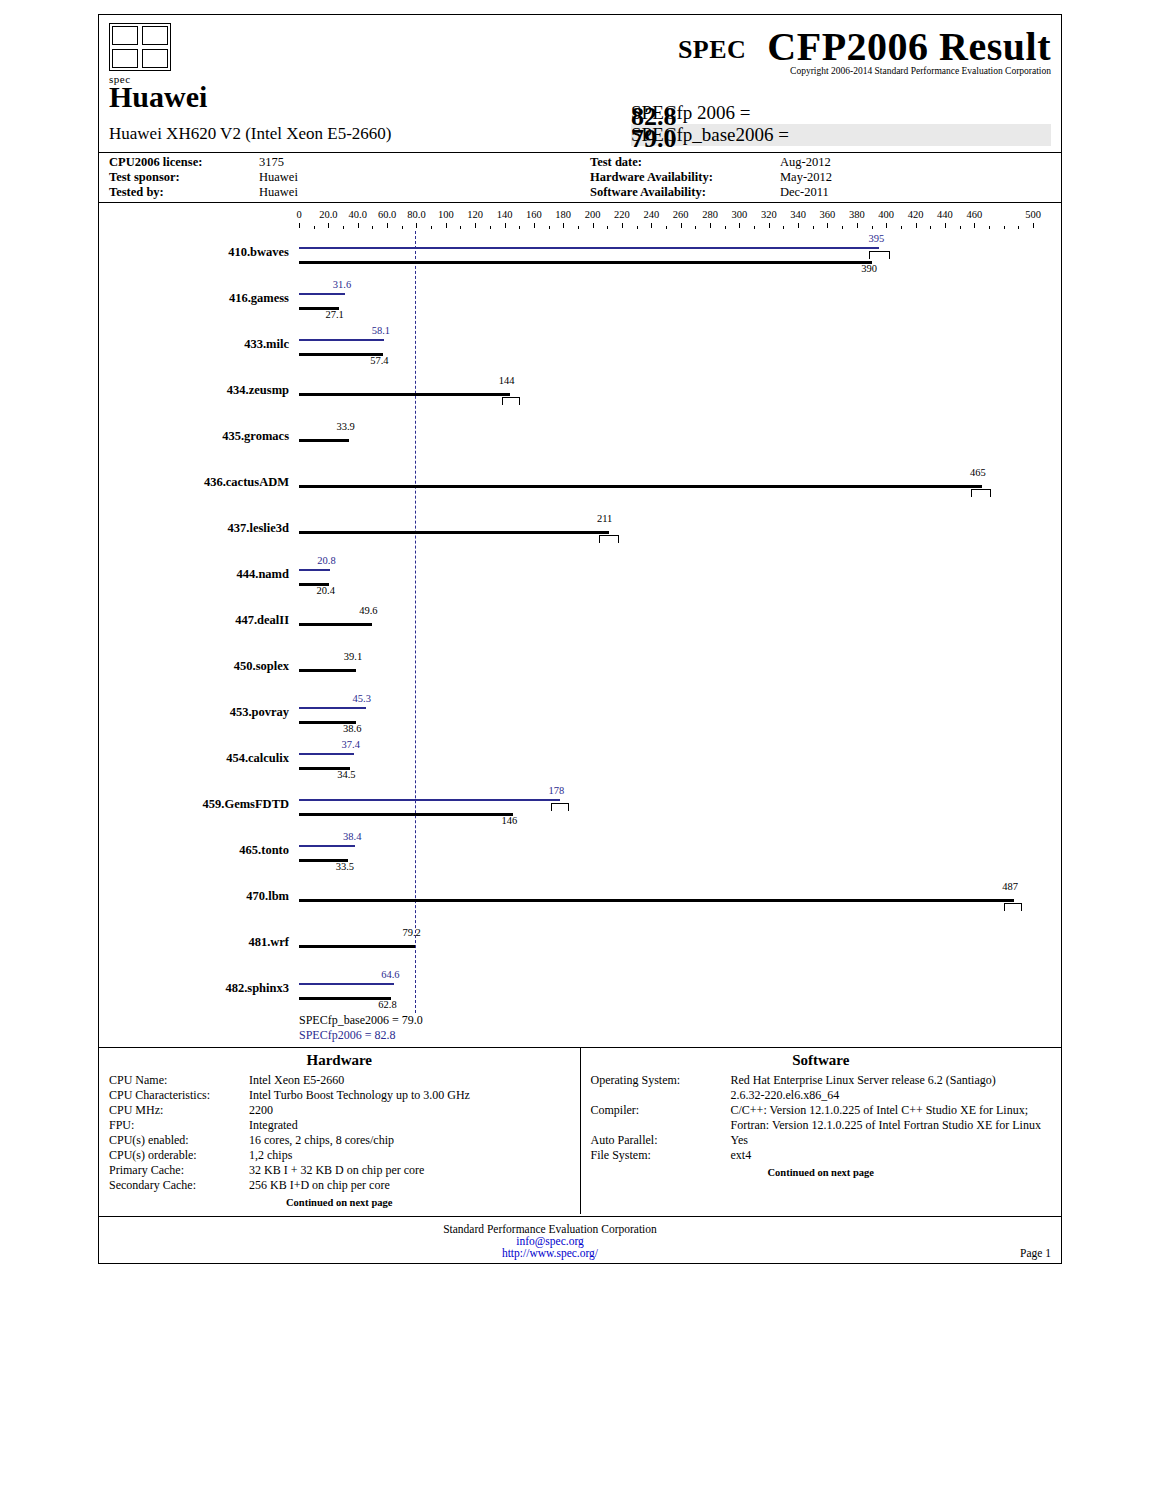spec
SPEC CFP2006 Result
Copyright 2006-2014 Standard Performance Evaluation Corporation
Huawei
Huawei XH620 V2 (Intel Xeon E5-2660)
SPECfp 2006 =82.8
SPECfp_base2006 =79.0
CPU2006 license: 3175
Test sponsor: Huawei
Tested by: Huawei
Test date: Aug-2012
Hardware Availability: May-2012
Software Availability: Dec-2011
0 20.0 40.0 60.0 80.0 100 120 140 160 180 200 220 240 260 280 300 320 340 360 380 400 420 440 460 500
410.bwaves
395
390
416.gamess
31.6
27.1
433.milc
58.1
57.4
434.zeusmp
144
435.gromacs
33.9
436.cactusADM
465
437.leslie3d
211
444.namd
20.8
20.4
447.dealII
49.6
450.soplex
39.1
453.povray
45.3
38.6
454.calculix
37.4
34.5
459.GemsFDTD
178
146
465.tonto
38.4
33.5
470.lbm
487
481.wrf
79.2
482.sphinx3
64.6
62.8
SPECfp_base2006 = 79.0
SPECfp2006 = 82.8
Hardware
CPU Name:
Intel Xeon E5-2660
CPU Characteristics:
Intel Turbo Boost Technology up to 3.00 GHz
CPU MHz:
2200
FPU:
Integrated
CPU(s) enabled:
16 cores, 2 chips, 8 cores/chip
CPU(s) orderable:
1,2 chips
Primary Cache:
32 KB I + 32 KB D on chip per core
Secondary Cache:
256 KB I+D on chip per core
Continued on next page
Software
Operating System:
Red Hat Enterprise Linux Server release 6.2 (Santiago)
2.6.32-220.el6.x86_64
Compiler:
C/C++: Version 12.1.0.225 of Intel C++ Studio XE for Linux;
Fortran: Version 12.1.0.225 of Intel Fortran Studio XE for Linux
Auto Parallel:
Yes
File System:
ext4
Continued on next page
Standard Performance Evaluation Corporation
info@spec.org
http://www.spec.org/
Page 1